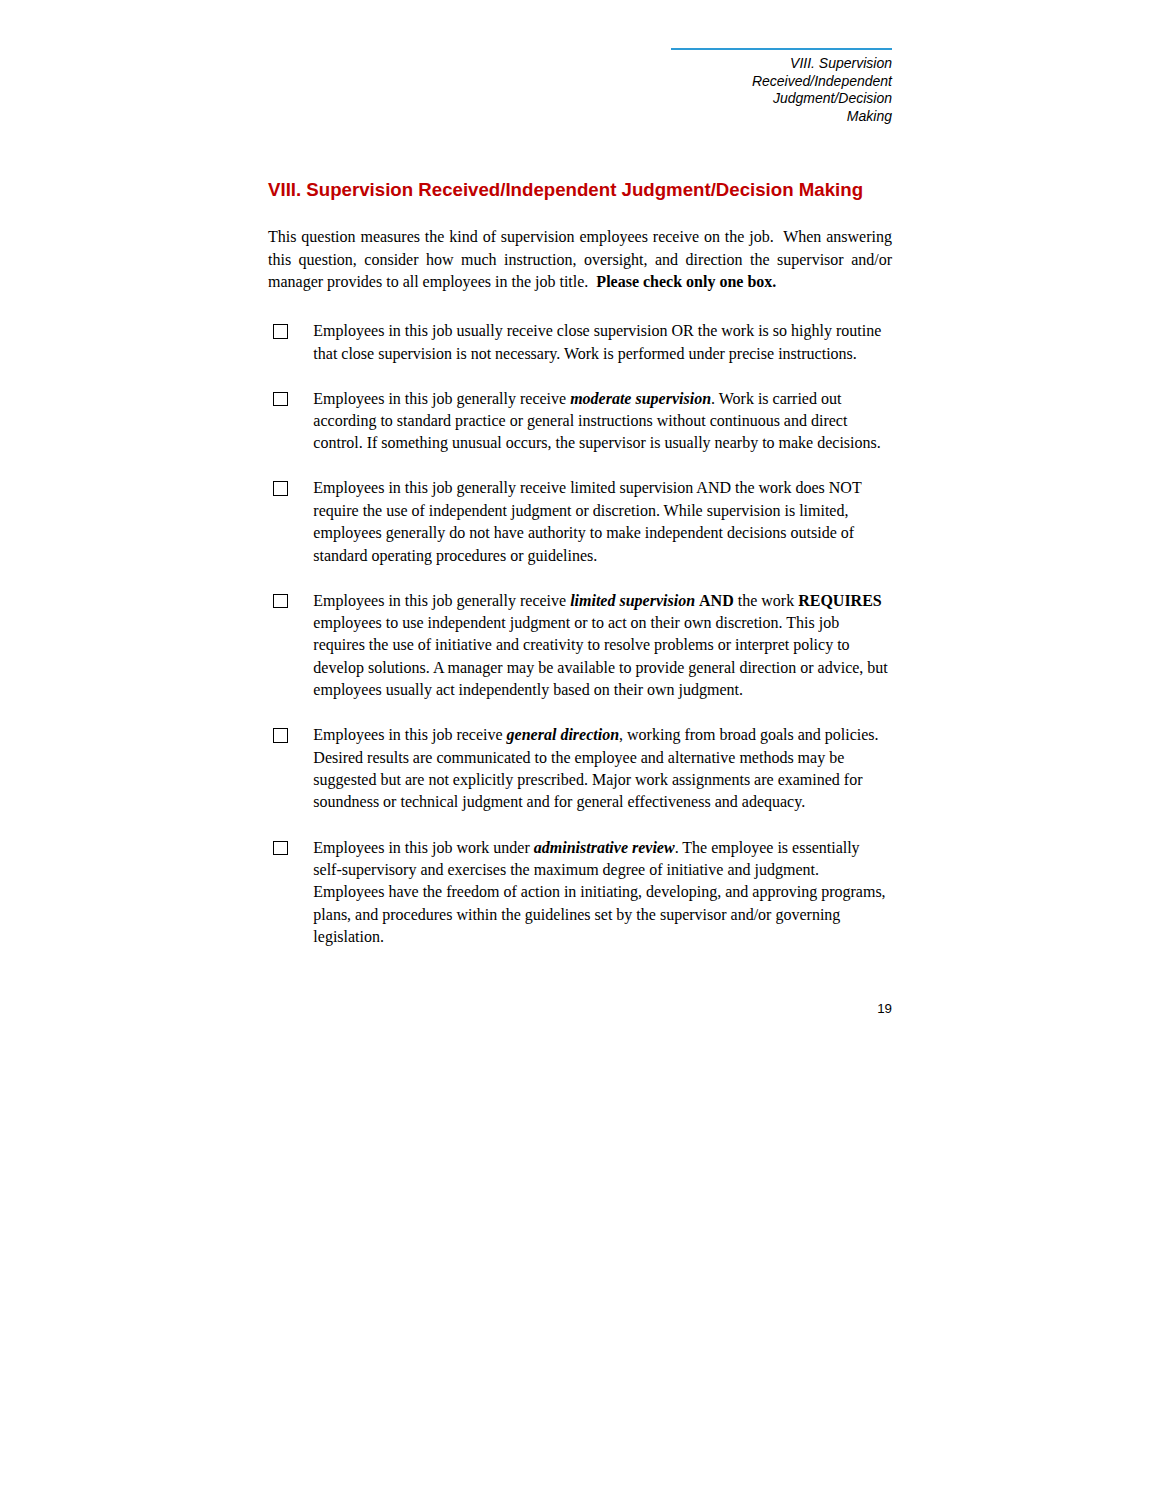VIII. Supervision
Received/Independent
Judgment/Decision
Making
VIII. Supervision Received/Independent Judgment/Decision Making
This question measures the kind of supervision employees receive on the job. When answering this question, consider how much instruction, oversight, and direction the supervisor and/or manager provides to all employees in the job title. Please check only one box.
Employees in this job usually receive close supervision OR the work is so highly routine that close supervision is not necessary. Work is performed under precise instructions.
Employees in this job generally receive moderate supervision. Work is carried out according to standard practice or general instructions without continuous and direct control. If something unusual occurs, the supervisor is usually nearby to make decisions.
Employees in this job generally receive limited supervision AND the work does NOT require the use of independent judgment or discretion. While supervision is limited, employees generally do not have authority to make independent decisions outside of standard operating procedures or guidelines.
Employees in this job generally receive limited supervision AND the work REQUIRES employees to use independent judgment or to act on their own discretion. This job requires the use of initiative and creativity to resolve problems or interpret policy to develop solutions. A manager may be available to provide general direction or advice, but employees usually act independently based on their own judgment.
Employees in this job receive general direction, working from broad goals and policies. Desired results are communicated to the employee and alternative methods may be suggested but are not explicitly prescribed. Major work assignments are examined for soundness or technical judgment and for general effectiveness and adequacy.
Employees in this job work under administrative review. The employee is essentially self-supervisory and exercises the maximum degree of initiative and judgment. Employees have the freedom of action in initiating, developing, and approving programs, plans, and procedures within the guidelines set by the supervisor and/or governing legislation.
19